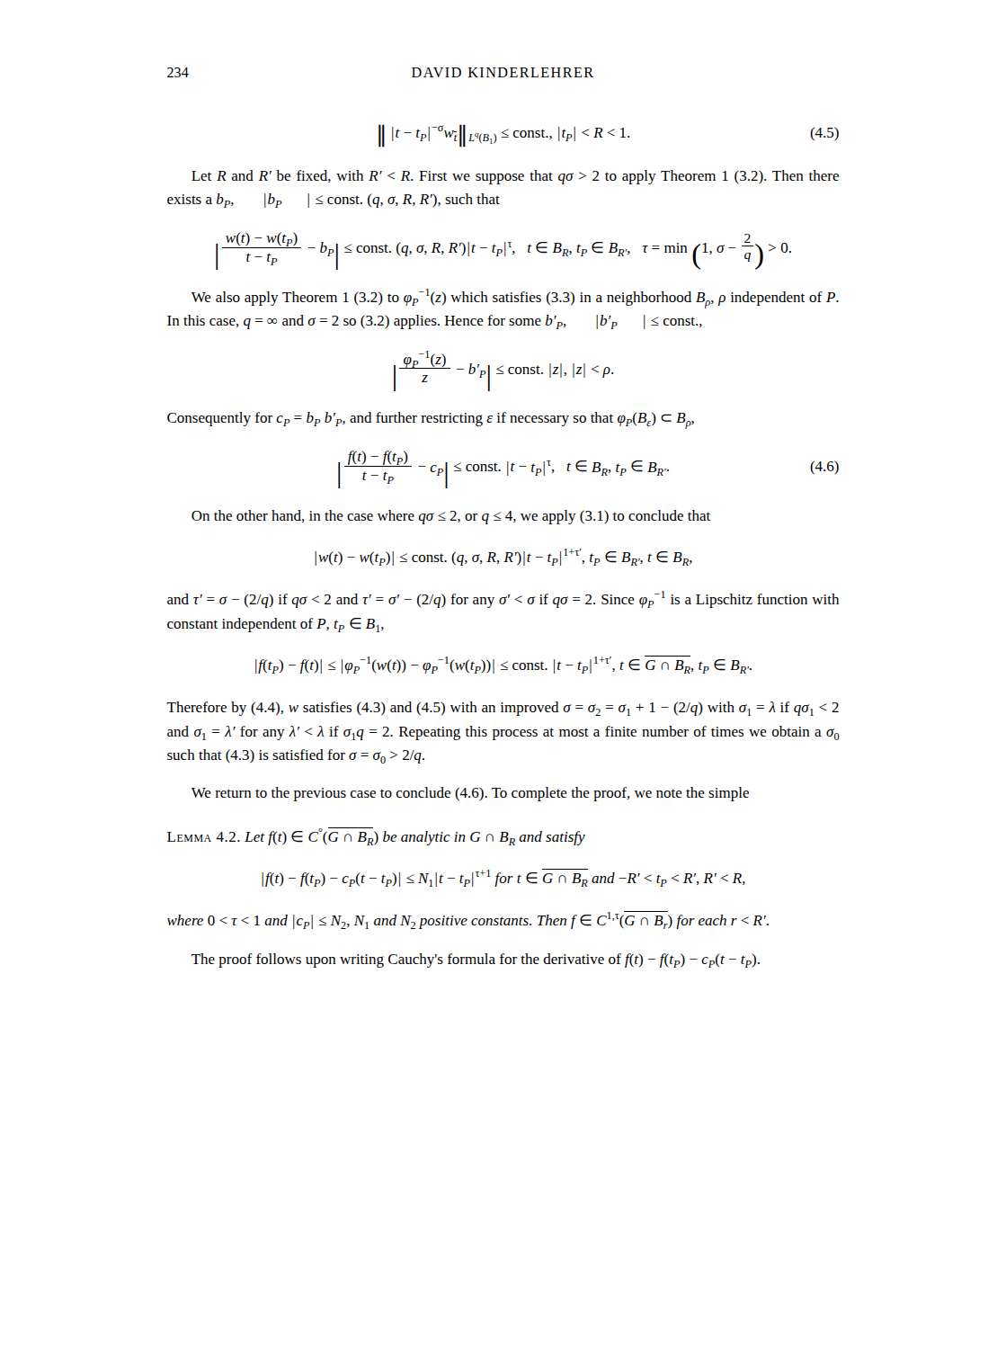234
David Kinderlehrer
∥ |t − tP|−σwt∥Lq(B1) ≤ const., |tP| < R < 1. (4.5)
Let R and R′ be fixed, with R′ < R. First we suppose that qσ > 2 to apply Theorem 1 (3.2). Then there exists a bP, |bP| ≤ const. (q, σ, R, R′), such that
|w(t) − w(tP) t − tP − bP| ≤ const. (q, σ, R, R′)|t − tP|τ, t ∈ BR, tP ∈ BR′, τ = min (1, σ − 2 q) > 0.
We also apply Theorem 1 (3.2) to φP−1(z) which satisfies (3.3) in a neighborhood Bρ, ρ independent of P. In this case, q = ∞ and σ = 2 so (3.2) applies. Hence for some b′P, |b′P| ≤ const.,
|φP−1(z) z − b′P| ≤ const. |z|, |z| < ρ.
Consequently for cP = bP b′P, and further restricting ε if necessary so that φP(Bε) ⊂ Bρ,
|f(t) − f(tP) t − tP − cP| ≤ const. |t − tP|τ, t ∈ BR, tP ∈ BR′. (4.6)
On the other hand, in the case where qσ ≤ 2, or q ≤ 4, we apply (3.1) to conclude that
|w(t) − w(tP)| ≤ const. (q, σ, R, R′)|t − tP|1+τ′, tP ∈ BR′, t ∈ BR,
and τ′ = σ − (2/q) if qσ < 2 and τ′ = σ′ − (2/q) for any σ′ < σ if qσ = 2. Since φP−1 is a Lipschitz function with constant independent of P, tP ∈ B1,
|f(tP) − f(t)| ≤ |φP−1(w(t)) − φP−1(w(tP))| ≤ const. |t − tP|1+τ′, t ∈ G ∩ BR, tP ∈ BR′.
Therefore by (4.4), w satisfies (4.3) and (4.5) with an improved σ = σ2 = σ1 + 1 − (2/q) with σ1 = λ if qσ1 < 2 and σ1 = λ′ for any λ′ < λ if σ1q = 2. Repeating this process at most a finite number of times we obtain a σ0 such that (4.3) is satisfied for σ = σ0 > 2/q.
We return to the previous case to conclude (4.6). To complete the proof, we note the simple
Lemma 4.2. Let f(t) ∈ C°(G ∩ BR) be analytic in G ∩ BR and satisfy
|f(t) − f(tP) − cP(t − tP)| ≤ N1|t − tP|τ+1 for t ∈ G ∩ BR and −R′ < tP < R′, R′ < R,
where 0 < τ < 1 and |cP| ≤ N2, N1 and N2 positive constants. Then f ∈ C1,τ(G ∩ Br) for each r < R′.
The proof follows upon writing Cauchy's formula for the derivative of f(t) − f(tP) − cP(t − tP).